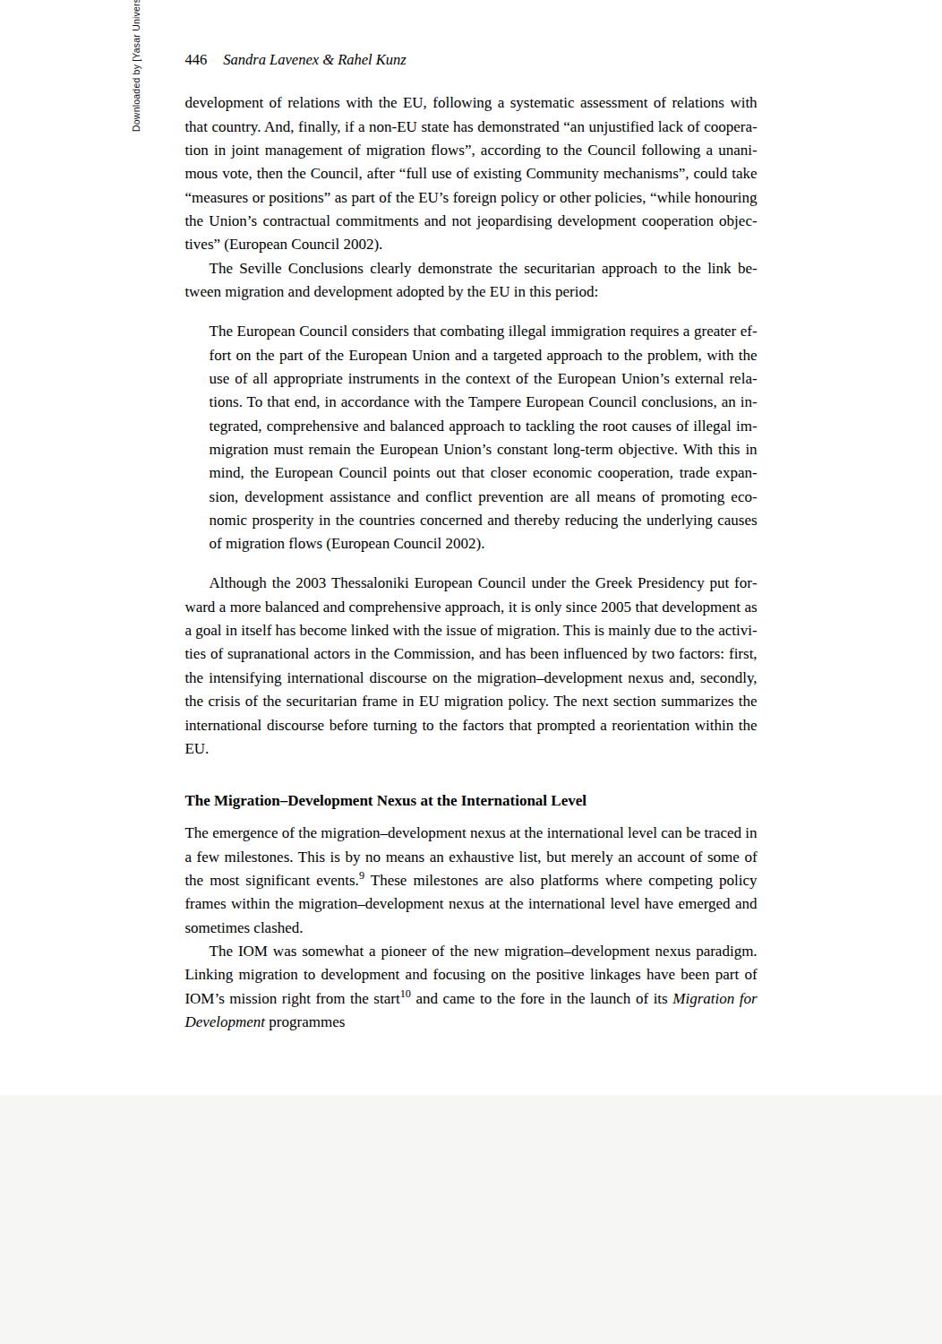Downloaded by [Yasar Universitesi] at 00:34 09 November 2015
446 Sandra Lavenex & Rahel Kunz
development of relations with the EU, following a systematic assessment of relations with that country. And, finally, if a non-EU state has demonstrated “an unjustified lack of cooperation in joint management of migration flows”, according to the Council following a unanimous vote, then the Council, after “full use of existing Community mechanisms”, could take “measures or positions” as part of the EU’s foreign policy or other policies, “while honouring the Union’s contractual commitments and not jeopardising development cooperation objectives” (European Council 2002).
The Seville Conclusions clearly demonstrate the securitarian approach to the link between migration and development adopted by the EU in this period:
The European Council considers that combating illegal immigration requires a greater effort on the part of the European Union and a targeted approach to the problem, with the use of all appropriate instruments in the context of the European Union’s external relations. To that end, in accordance with the Tampere European Council conclusions, an integrated, comprehensive and balanced approach to tackling the root causes of illegal immigration must remain the European Union’s constant long-term objective. With this in mind, the European Council points out that closer economic cooperation, trade expansion, development assistance and conflict prevention are all means of promoting economic prosperity in the countries concerned and thereby reducing the underlying causes of migration flows (European Council 2002).
Although the 2003 Thessaloniki European Council under the Greek Presidency put forward a more balanced and comprehensive approach, it is only since 2005 that development as a goal in itself has become linked with the issue of migration. This is mainly due to the activities of supranational actors in the Commission, and has been influenced by two factors: first, the intensifying international discourse on the migration–development nexus and, secondly, the crisis of the securitarian frame in EU migration policy. The next section summarizes the international discourse before turning to the factors that prompted a reorientation within the EU.
The Migration–Development Nexus at the International Level
The emergence of the migration–development nexus at the international level can be traced in a few milestones. This is by no means an exhaustive list, but merely an account of some of the most significant events.9 These milestones are also platforms where competing policy frames within the migration–development nexus at the international level have emerged and sometimes clashed.
The IOM was somewhat a pioneer of the new migration–development nexus paradigm. Linking migration to development and focusing on the positive linkages have been part of IOM’s mission right from the start10 and came to the fore in the launch of its Migration for Development programmes